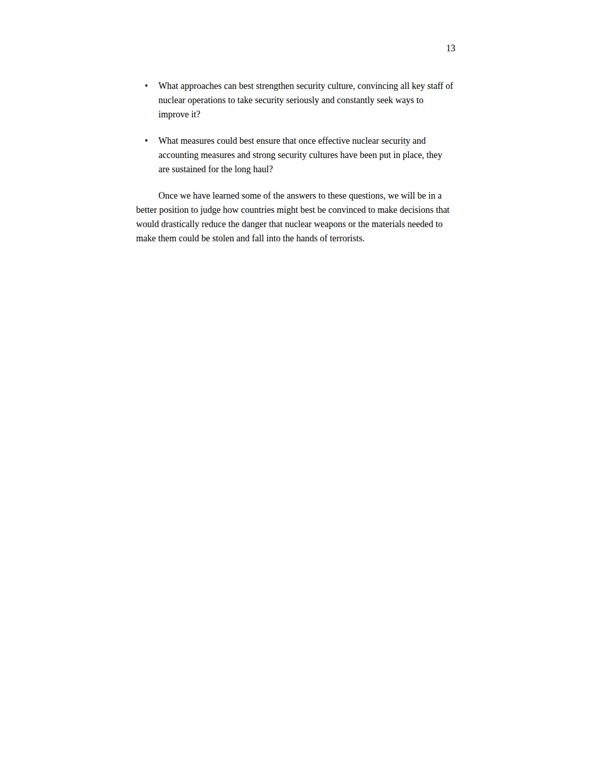13
What approaches can best strengthen security culture, convincing all key staff of nuclear operations to take security seriously and constantly seek ways to improve it?
What measures could best ensure that once effective nuclear security and accounting measures and strong security cultures have been put in place, they are sustained for the long haul?
Once we have learned some of the answers to these questions, we will be in a better position to judge how countries might best be convinced to make decisions that would drastically reduce the danger that nuclear weapons or the materials needed to make them could be stolen and fall into the hands of terrorists.